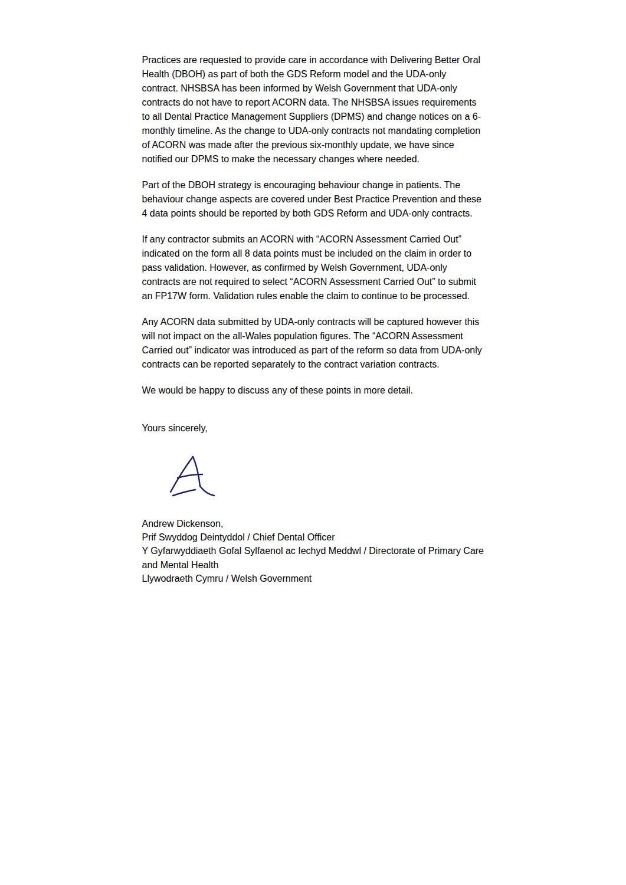Practices are requested to provide care in accordance with Delivering Better Oral Health (DBOH) as part of both the GDS Reform model and the UDA-only contract. NHSBSA has been informed by Welsh Government that UDA-only contracts do not have to report ACORN data. The NHSBSA issues requirements to all Dental Practice Management Suppliers (DPMS) and change notices on a 6-monthly timeline. As the change to UDA-only contracts not mandating completion of ACORN was made after the previous six-monthly update, we have since notified our DPMS to make the necessary changes where needed.
Part of the DBOH strategy is encouraging behaviour change in patients. The behaviour change aspects are covered under Best Practice Prevention and these 4 data points should be reported by both GDS Reform and UDA-only contracts.
If any contractor submits an ACORN with “ACORN Assessment Carried Out” indicated on the form all 8 data points must be included on the claim in order to pass validation. However, as confirmed by Welsh Government, UDA-only contracts are not required to select “ACORN Assessment Carried Out” to submit an FP17W form. Validation rules enable the claim to continue to be processed.
Any ACORN data submitted by UDA-only contracts will be captured however this will not impact on the all-Wales population figures. The “ACORN Assessment Carried out” indicator was introduced as part of the reform so data from UDA-only contracts can be reported separately to the contract variation contracts.
We would be happy to discuss any of these points in more detail.
Yours sincerely,
Andrew Dickenson,
Prif Swyddog Deintyddol / Chief Dental Officer
Y Gyfarwyddiaeth Gofal Sylfaenol ac Iechyd Meddwl / Directorate of Primary Care and Mental Health
Llywodraeth Cymru / Welsh Government